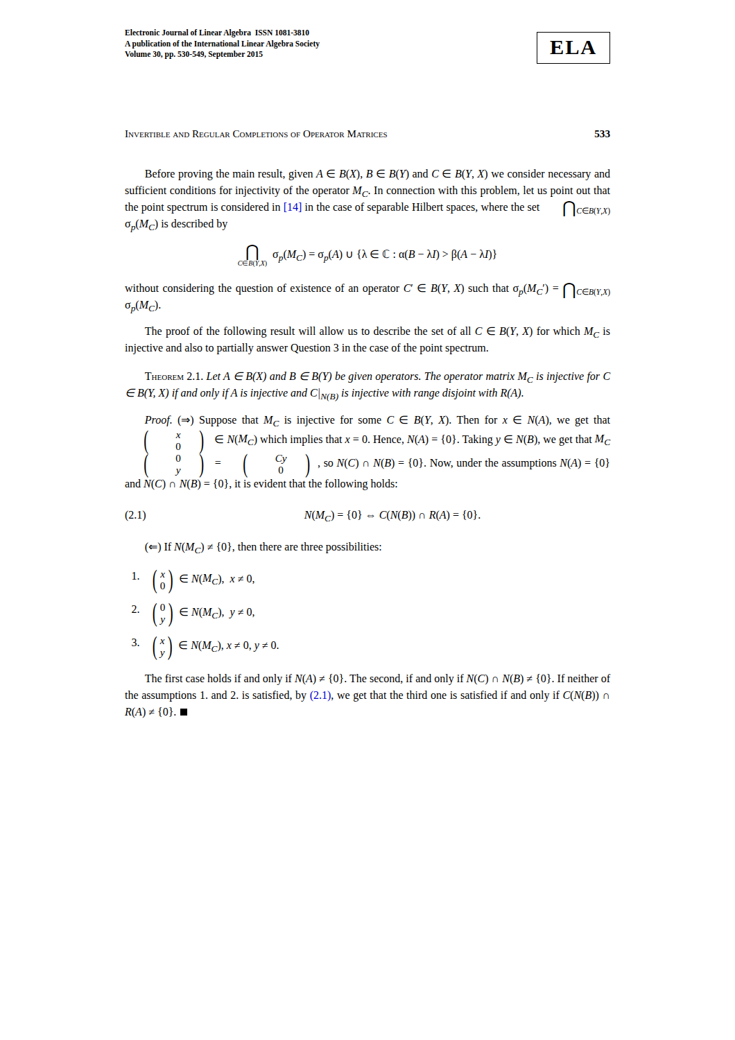Electronic Journal of Linear Algebra ISSN 1081-3810
A publication of the International Linear Algebra Society
Volume 30, pp. 530-549, September 2015
ELA
Invertible and Regular Completions of Operator Matrices 533
Before proving the main result, given A ∈ B(X), B ∈ B(Y) and C ∈ B(Y, X) we consider necessary and sufficient conditions for injectivity of the operator MC. In connection with this problem, let us point out that the point spectrum is considered in [14] in the case of separable Hilbert spaces, where the set ⋂C∈B(Y,X) σp(MC) is described by
⋂C∈B(Y,X) σp(MC) = σp(A) ∪ {λ ∈ ℂ : α(B − λI) > β(A − λI)}
without considering the question of existence of an operator C′ ∈ B(Y, X) such that σp(MC′) = ⋂C∈B(Y,X) σp(MC).
The proof of the following result will allow us to describe the set of all C ∈ B(Y, X) for which MC is injective and also to partially answer Question 3 in the case of the point spectrum.
Theorem 2.1. Let A ∈ B(X) and B ∈ B(Y) be given operators. The operator matrix MC is injective for C ∈ B(Y, X) if and only if A is injective and C|N(B) is injective with range disjoint with R(A).
Proof. (⇒) Suppose that MC is injective for some C ∈ B(Y, X). Then for x ∈ N(A), we get that (x 0) ∈ N(MC) which implies that x = 0. Hence, N(A) = {0}. Taking y ∈ N(B), we get that MC (0 y) = (Cy 0), so N(C) ∩ N(B) = {0}. Now, under the assumptions N(A) = {0} and N(C) ∩ N(B) = {0}, it is evident that the following holds:
(2.1)
N(MC) = {0} ⇔ C(N(B)) ∩ R(A) = {0}.
(⇐) If N(MC) ≠ {0}, then there are three possibilities:
(x 0) ∈ N(MC), x ≠ 0,
(0 y) ∈ N(MC), y ≠ 0,
(xy) ∈ N(MC), x ≠ 0, y ≠ 0.
The first case holds if and only if N(A) ≠ {0}. The second, if and only if N(C) ∩ N(B) ≠ {0}. If neither of the assumptions 1. and 2. is satisfied, by (2.1), we get that the third one is satisfied if and only if C(N(B)) ∩ R(A) ≠ {0}.